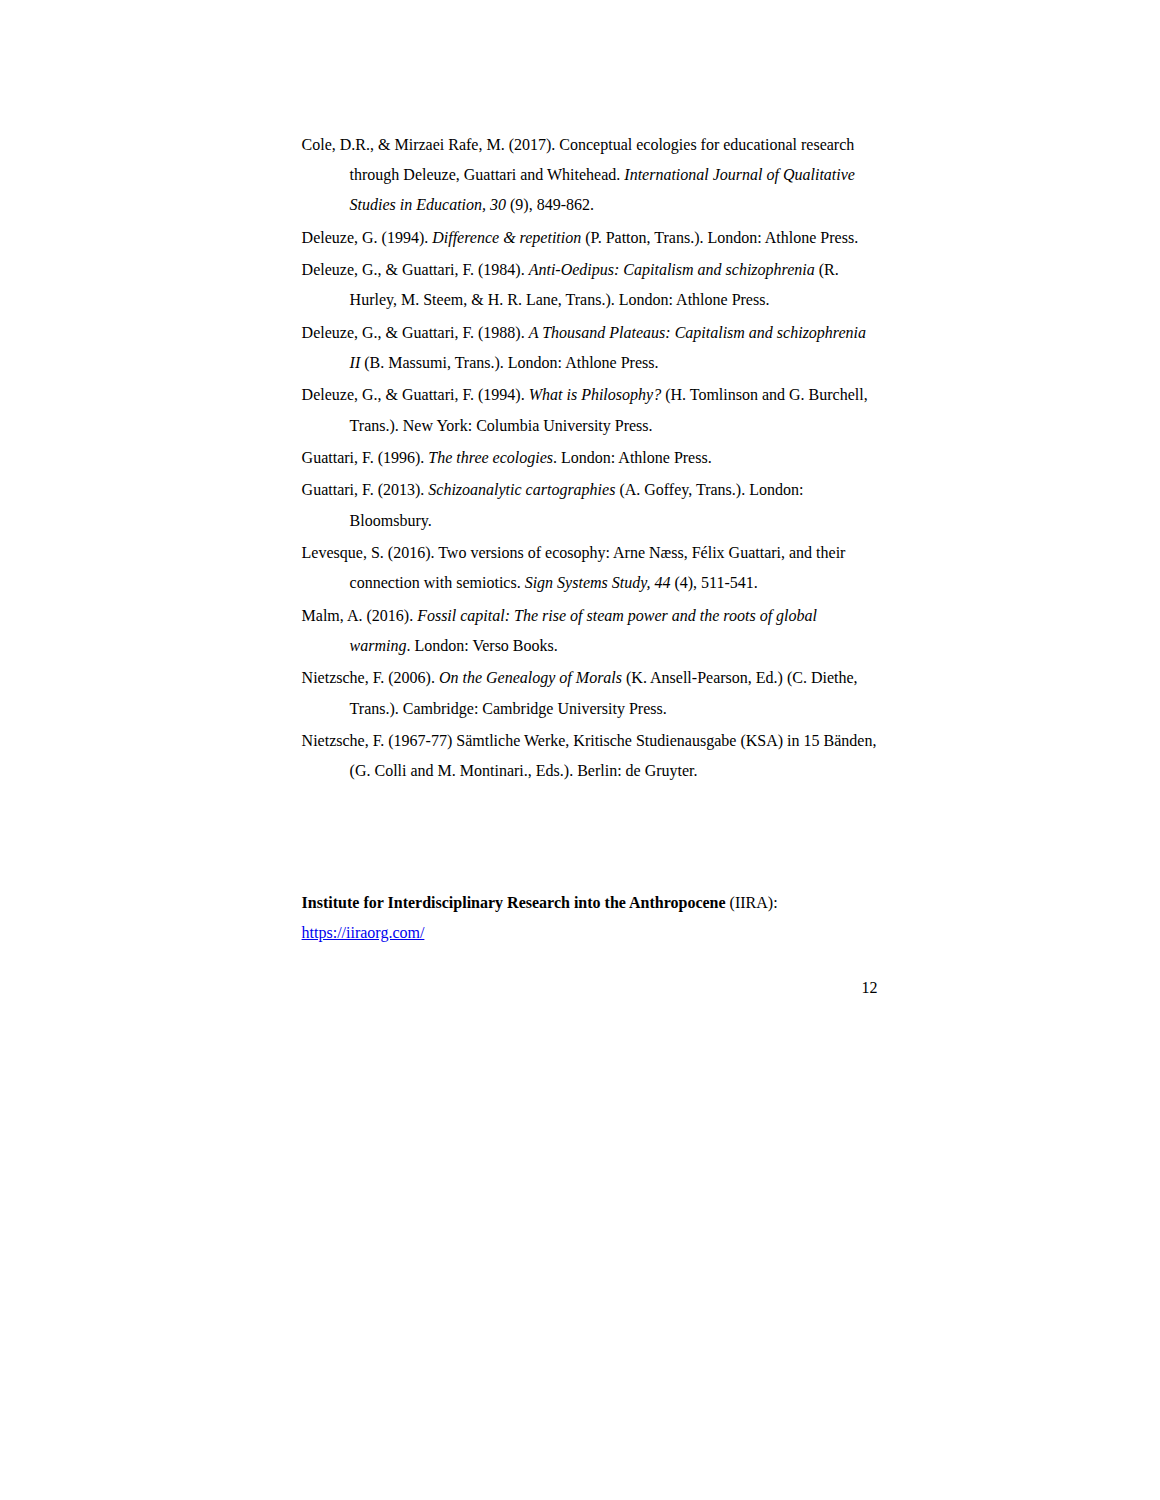Cole, D.R., & Mirzaei Rafe, M. (2017). Conceptual ecologies for educational research through Deleuze, Guattari and Whitehead. International Journal of Qualitative Studies in Education, 30 (9), 849-862.
Deleuze, G. (1994). Difference & repetition (P. Patton, Trans.). London: Athlone Press.
Deleuze, G., & Guattari, F. (1984). Anti-Oedipus: Capitalism and schizophrenia (R. Hurley, M. Steem, & H. R. Lane, Trans.). London: Athlone Press.
Deleuze, G., & Guattari, F. (1988). A Thousand Plateaus: Capitalism and schizophrenia II (B. Massumi, Trans.). London: Athlone Press.
Deleuze, G., & Guattari, F. (1994). What is Philosophy? (H. Tomlinson and G. Burchell, Trans.). New York: Columbia University Press.
Guattari, F. (1996). The three ecologies. London: Athlone Press.
Guattari, F. (2013). Schizoanalytic cartographies (A. Goffey, Trans.). London: Bloomsbury.
Levesque, S. (2016). Two versions of ecosophy: Arne Næss, Félix Guattari, and their connection with semiotics. Sign Systems Study, 44 (4), 511-541.
Malm, A. (2016). Fossil capital: The rise of steam power and the roots of global warming. London: Verso Books.
Nietzsche, F. (2006). On the Genealogy of Morals (K. Ansell-Pearson, Ed.) (C. Diethe, Trans.). Cambridge: Cambridge University Press.
Nietzsche, F. (1967-77) Sämtliche Werke, Kritische Studienausgabe (KSA) in 15 Bänden, (G. Colli and M. Montinari., Eds.). Berlin: de Gruyter.
Institute for Interdisciplinary Research into the Anthropocene (IIRA): https://iiraorg.com/
12